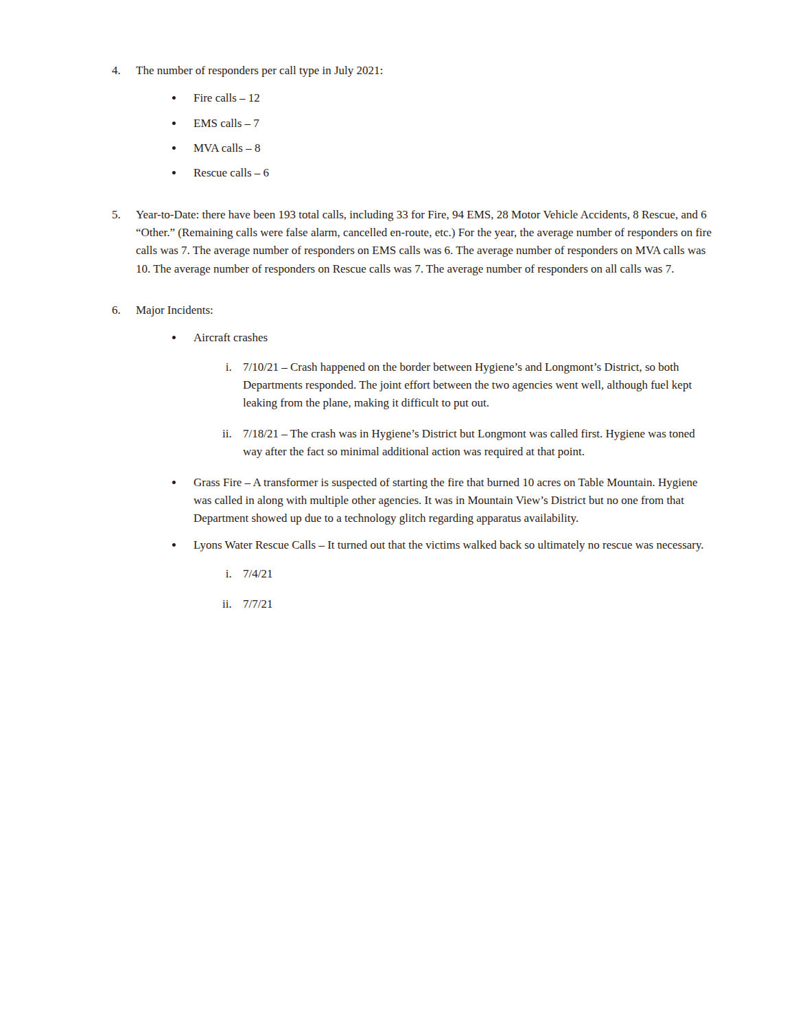The number of responders per call type in July 2021:
Fire calls – 12
EMS calls – 7
MVA calls – 8
Rescue calls – 6
Year-to-Date: there have been 193 total calls, including 33 for Fire, 94 EMS, 28 Motor Vehicle Accidents, 8 Rescue, and 6 “Other.” (Remaining calls were false alarm, cancelled en-route, etc.) For the year, the average number of responders on fire calls was 7. The average number of responders on EMS calls was 6. The average number of responders on MVA calls was 10. The average number of responders on Rescue calls was 7. The average number of responders on all calls was 7.
Major Incidents:
Aircraft crashes
7/10/21 – Crash happened on the border between Hygiene’s and Longmont’s District, so both Departments responded. The joint effort between the two agencies went well, although fuel kept leaking from the plane, making it difficult to put out.
7/18/21 – The crash was in Hygiene’s District but Longmont was called first. Hygiene was toned way after the fact so minimal additional action was required at that point.
Grass Fire – A transformer is suspected of starting the fire that burned 10 acres on Table Mountain. Hygiene was called in along with multiple other agencies. It was in Mountain View’s District but no one from that Department showed up due to a technology glitch regarding apparatus availability.
Lyons Water Rescue Calls – It turned out that the victims walked back so ultimately no rescue was necessary.
7/4/21
7/7/21